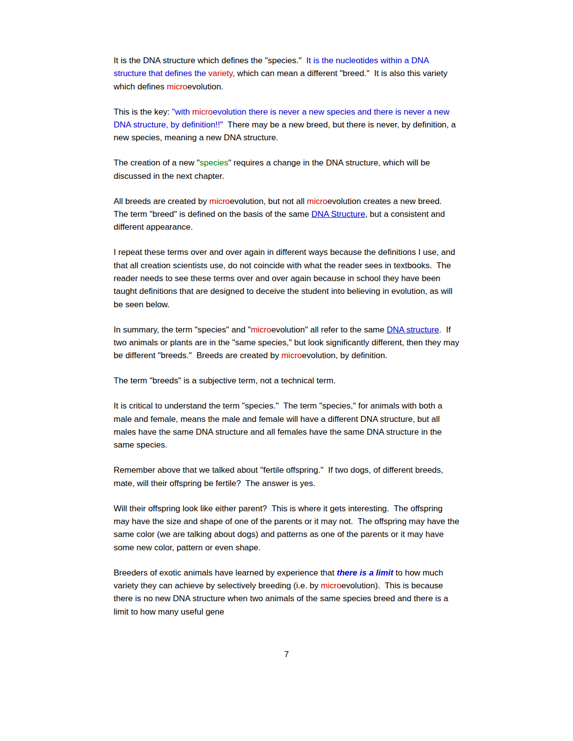It is the DNA structure which defines the "species." It is the nucleotides within a DNA structure that defines the variety, which can mean a different "breed." It is also this variety which defines microevolution.
This is the key: "with microevolution there is never a new species and there is never a new DNA structure, by definition!!" There may be a new breed, but there is never, by definition, a new species, meaning a new DNA structure.
The creation of a new "species" requires a change in the DNA structure, which will be discussed in the next chapter.
All breeds are created by microevolution, but not all microevolution creates a new breed. The term "breed" is defined on the basis of the same DNA Structure, but a consistent and different appearance.
I repeat these terms over and over again in different ways because the definitions I use, and that all creation scientists use, do not coincide with what the reader sees in textbooks. The reader needs to see these terms over and over again because in school they have been taught definitions that are designed to deceive the student into believing in evolution, as will be seen below.
In summary, the term "species" and "microevolution" all refer to the same DNA structure. If two animals or plants are in the "same species," but look significantly different, then they may be different "breeds." Breeds are created by microevolution, by definition.
The term "breeds" is a subjective term, not a technical term.
It is critical to understand the term "species." The term "species," for animals with both a male and female, means the male and female will have a different DNA structure, but all males have the same DNA structure and all females have the same DNA structure in the same species.
Remember above that we talked about "fertile offspring." If two dogs, of different breeds, mate, will their offspring be fertile? The answer is yes.
Will their offspring look like either parent? This is where it gets interesting. The offspring may have the size and shape of one of the parents or it may not. The offspring may have the same color (we are talking about dogs) and patterns as one of the parents or it may have some new color, pattern or even shape.
Breeders of exotic animals have learned by experience that there is a limit to how much variety they can achieve by selectively breeding (i.e. by microevolution). This is because there is no new DNA structure when two animals of the same species breed and there is a limit to how many useful gene
7